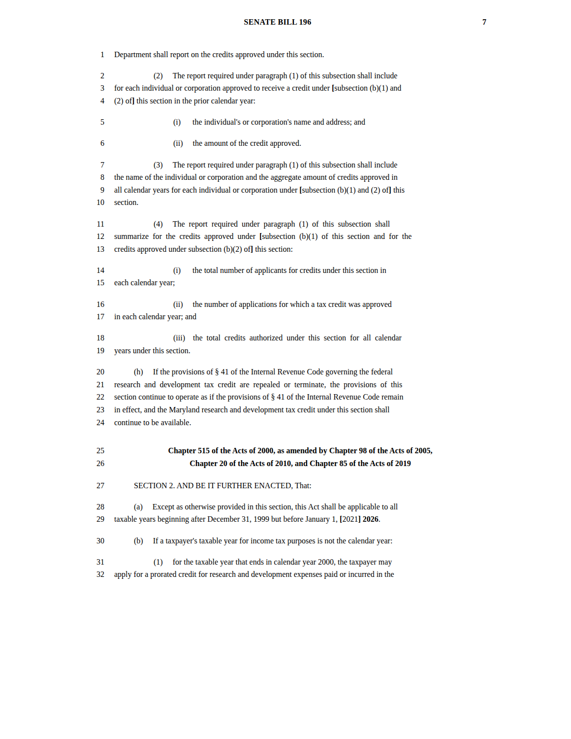SENATE BILL 196
7
1
Department shall report on the credits approved under this section.
2
(2) The report required under paragraph (1) of this subsection shall include
3
for each individual or corporation approved to receive a credit under [subsection (b)(1) and
4
(2) of] this section in the prior calendar year:
5
(i) the individual's or corporation's name and address; and
6
(ii) the amount of the credit approved.
7
(3) The report required under paragraph (1) of this subsection shall include
8
the name of the individual or corporation and the aggregate amount of credits approved in
9
all calendar years for each individual or corporation under [subsection (b)(1) and (2) of] this
10
section.
11
(4) The report required under paragraph (1) of this subsection shall
12
summarize for the credits approved under [subsection (b)(1) of this section and for the
13
credits approved under subsection (b)(2) of] this section:
14
(i) the total number of applicants for credits under this section in
15
each calendar year;
16
(ii) the number of applications for which a tax credit was approved
17
in each calendar year; and
18
(iii) the total credits authorized under this section for all calendar
19
years under this section.
20
(h) If the provisions of § 41 of the Internal Revenue Code governing the federal
21
research and development tax credit are repealed or terminate, the provisions of this
22
section continue to operate as if the provisions of § 41 of the Internal Revenue Code remain
23
in effect, and the Maryland research and development tax credit under this section shall
24
continue to be available.
25
Chapter 515 of the Acts of 2000, as amended by Chapter 98 of the Acts of 2005,
26
Chapter 20 of the Acts of 2010, and Chapter 85 of the Acts of 2019
27
SECTION 2. AND BE IT FURTHER ENACTED, That:
28
(a) Except as otherwise provided in this section, this Act shall be applicable to all
29
taxable years beginning after December 31, 1999 but before January 1, [2021] 2026.
30
(b) If a taxpayer's taxable year for income tax purposes is not the calendar year:
31
(1) for the taxable year that ends in calendar year 2000, the taxpayer may
32
apply for a prorated credit for research and development expenses paid or incurred in the